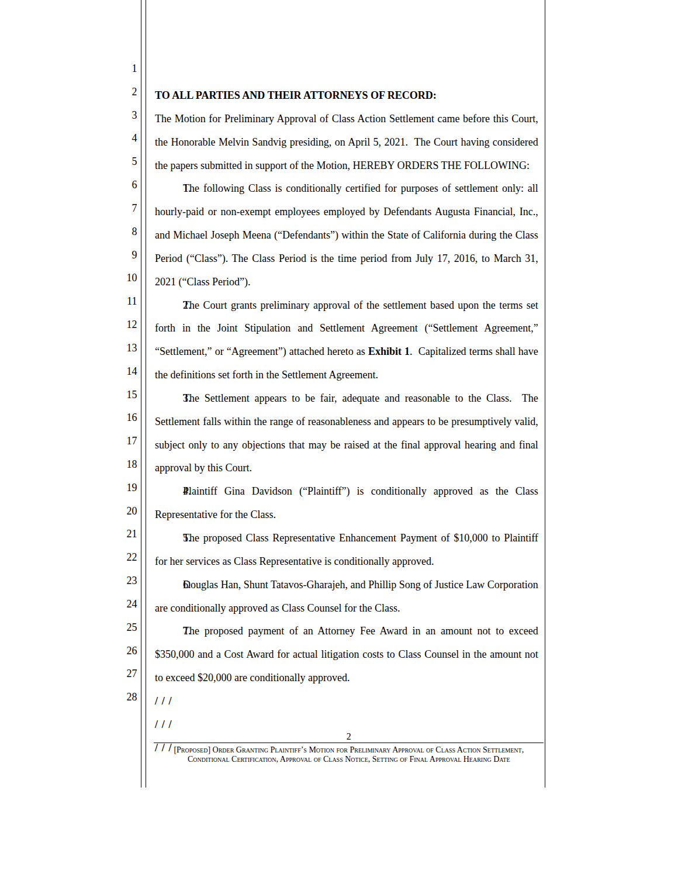1
2
3
4
5
6
7
8
9
10
11
12
13
14
15
16
17
18
19
20
21
22
23
24
25
26
27
28
TO ALL PARTIES AND THEIR ATTORNEYS OF RECORD:
The Motion for Preliminary Approval of Class Action Settlement came before this Court, the Honorable Melvin Sandvig presiding, on April 5, 2021. The Court having considered the papers submitted in support of the Motion, HEREBY ORDERS THE FOLLOWING:
1. The following Class is conditionally certified for purposes of settlement only: all hourly-paid or non-exempt employees employed by Defendants Augusta Financial, Inc., and Michael Joseph Meena (“Defendants”) within the State of California during the Class Period (“Class”). The Class Period is the time period from July 17, 2016, to March 31, 2021 (“Class Period”).
2. The Court grants preliminary approval of the settlement based upon the terms set forth in the Joint Stipulation and Settlement Agreement (“Settlement Agreement,” “Settlement,” or “Agreement”) attached hereto as Exhibit 1. Capitalized terms shall have the definitions set forth in the Settlement Agreement.
3. The Settlement appears to be fair, adequate and reasonable to the Class. The Settlement falls within the range of reasonableness and appears to be presumptively valid, subject only to any objections that may be raised at the final approval hearing and final approval by this Court.
4. Plaintiff Gina Davidson (“Plaintiff”) is conditionally approved as the Class Representative for the Class.
5. The proposed Class Representative Enhancement Payment of $10,000 to Plaintiff for her services as Class Representative is conditionally approved.
6. Douglas Han, Shunt Tatavos-Gharajeh, and Phillip Song of Justice Law Corporation are conditionally approved as Class Counsel for the Class.
7. The proposed payment of an Attorney Fee Award in an amount not to exceed $350,000 and a Cost Award for actual litigation costs to Class Counsel in the amount not to exceed $20,000 are conditionally approved.
/ / /
/ / /
/ / /
2
[Proposed] Order Granting Plaintiff’s Motion for Preliminary Approval of Class Action Settlement,
Conditional Certification, Approval of Class Notice, Setting of Final Approval Hearing Date